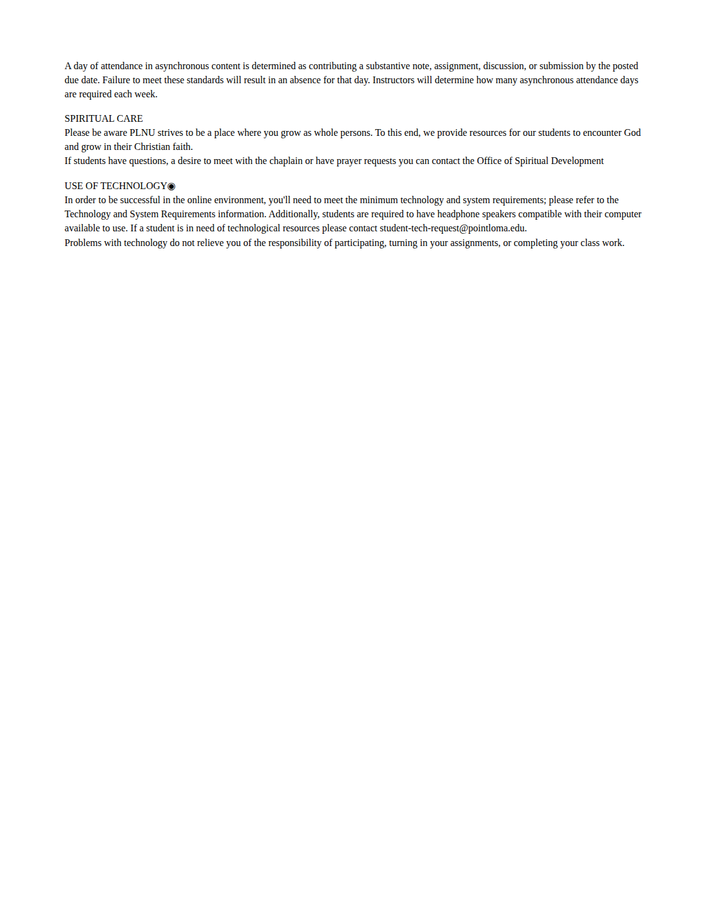A day of attendance in asynchronous content is determined as contributing a substantive note, assignment, discussion, or submission by the posted due date. Failure to meet these standards will result in an absence for that day. Instructors will determine how many asynchronous attendance days are required each week.
SPIRITUAL CARE
Please be aware PLNU strives to be a place where you grow as whole persons. To this end, we provide resources for our students to encounter God and grow in their Christian faith.
If students have questions, a desire to meet with the chaplain or have prayer requests you can contact the Office of Spiritual Development
USE OF TECHNOLOGY◉
In order to be successful in the online environment, you'll need to meet the minimum technology and system requirements; please refer to the Technology and System Requirements information. Additionally, students are required to have headphone speakers compatible with their computer available to use. If a student is in need of technological resources please contact student-tech-request@pointloma.edu.
Problems with technology do not relieve you of the responsibility of participating, turning in your assignments, or completing your class work.